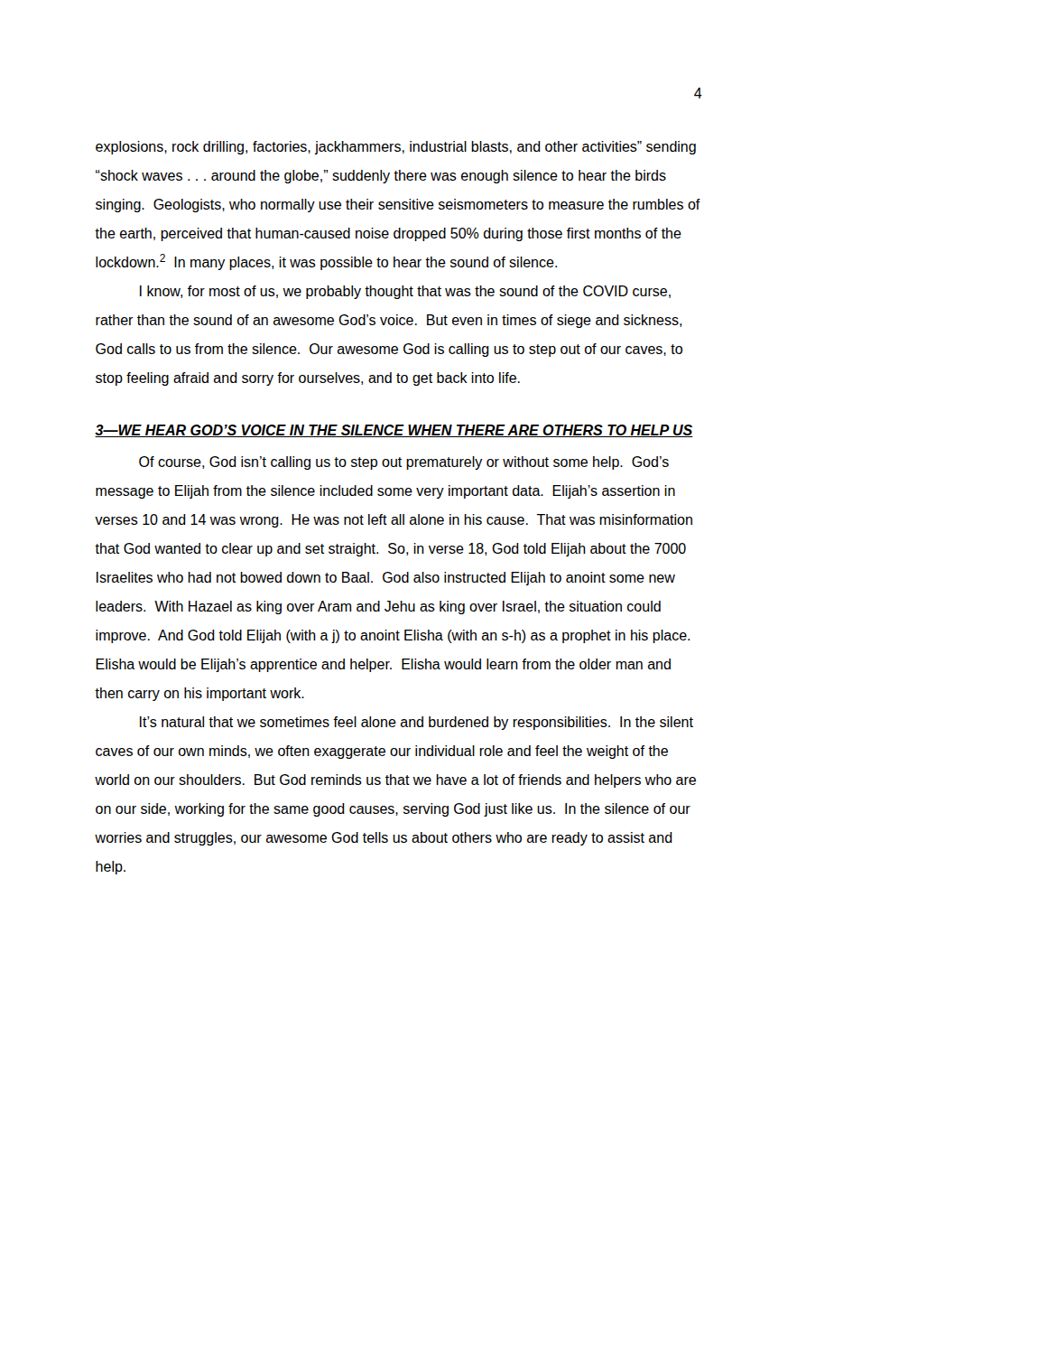4
explosions, rock drilling, factories, jackhammers, industrial blasts, and other activities” sending “shock waves . . . around the globe,” suddenly there was enough silence to hear the birds singing. Geologists, who normally use their sensitive seismometers to measure the rumbles of the earth, perceived that human-caused noise dropped 50% during those first months of the lockdown.2 In many places, it was possible to hear the sound of silence.
I know, for most of us, we probably thought that was the sound of the COVID curse, rather than the sound of an awesome God’s voice. But even in times of siege and sickness, God calls to us from the silence. Our awesome God is calling us to step out of our caves, to stop feeling afraid and sorry for ourselves, and to get back into life.
3—WE HEAR GOD’S VOICE IN THE SILENCE WHEN THERE ARE OTHERS TO HELP US
Of course, God isn’t calling us to step out prematurely or without some help. God’s message to Elijah from the silence included some very important data. Elijah’s assertion in verses 10 and 14 was wrong. He was not left all alone in his cause. That was misinformation that God wanted to clear up and set straight. So, in verse 18, God told Elijah about the 7000 Israelites who had not bowed down to Baal. God also instructed Elijah to anoint some new leaders. With Hazael as king over Aram and Jehu as king over Israel, the situation could improve. And God told Elijah (with a j) to anoint Elisha (with an s-h) as a prophet in his place. Elisha would be Elijah’s apprentice and helper. Elisha would learn from the older man and then carry on his important work.
It’s natural that we sometimes feel alone and burdened by responsibilities. In the silent caves of our own minds, we often exaggerate our individual role and feel the weight of the world on our shoulders. But God reminds us that we have a lot of friends and helpers who are on our side, working for the same good causes, serving God just like us. In the silence of our worries and struggles, our awesome God tells us about others who are ready to assist and help.